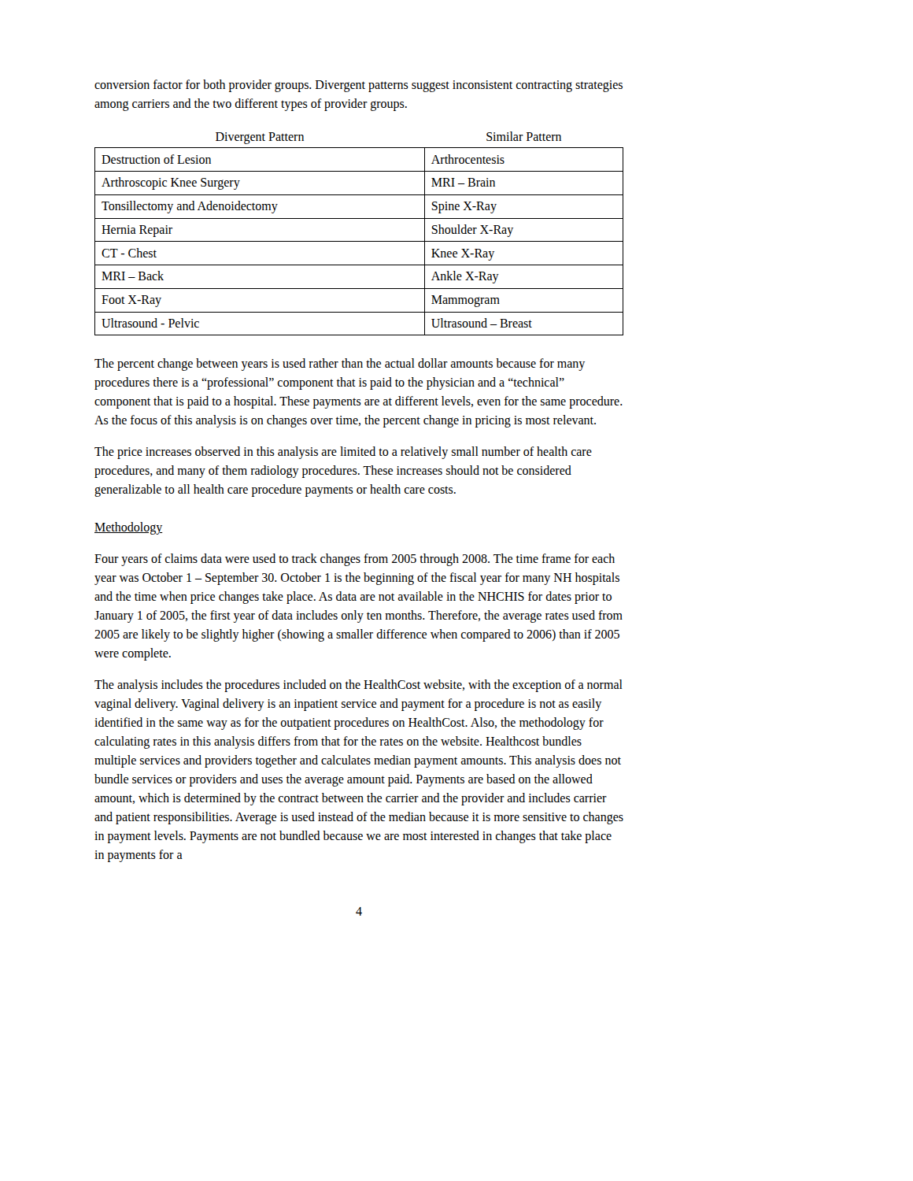conversion factor for both provider groups. Divergent patterns suggest inconsistent contracting strategies among carriers and the two different types of provider groups.
| Divergent Pattern | Similar Pattern |
| --- | --- |
| Destruction of Lesion | Arthrocentesis |
| Arthroscopic Knee Surgery | MRI – Brain |
| Tonsillectomy and Adenoidectomy | Spine X-Ray |
| Hernia Repair | Shoulder X-Ray |
| CT - Chest | Knee X-Ray |
| MRI – Back | Ankle X-Ray |
| Foot X-Ray | Mammogram |
| Ultrasound - Pelvic | Ultrasound – Breast |
The percent change between years is used rather than the actual dollar amounts because for many procedures there is a “professional” component that is paid to the physician and a “technical” component that is paid to a hospital. These payments are at different levels, even for the same procedure. As the focus of this analysis is on changes over time, the percent change in pricing is most relevant.
The price increases observed in this analysis are limited to a relatively small number of health care procedures, and many of them radiology procedures. These increases should not be considered generalizable to all health care procedure payments or health care costs.
Methodology
Four years of claims data were used to track changes from 2005 through 2008. The time frame for each year was October 1 – September 30. October 1 is the beginning of the fiscal year for many NH hospitals and the time when price changes take place. As data are not available in the NHCHIS for dates prior to January 1 of 2005, the first year of data includes only ten months. Therefore, the average rates used from 2005 are likely to be slightly higher (showing a smaller difference when compared to 2006) than if 2005 were complete.
The analysis includes the procedures included on the HealthCost website, with the exception of a normal vaginal delivery. Vaginal delivery is an inpatient service and payment for a procedure is not as easily identified in the same way as for the outpatient procedures on HealthCost. Also, the methodology for calculating rates in this analysis differs from that for the rates on the website. Healthcost bundles multiple services and providers together and calculates median payment amounts. This analysis does not bundle services or providers and uses the average amount paid. Payments are based on the allowed amount, which is determined by the contract between the carrier and the provider and includes carrier and patient responsibilities. Average is used instead of the median because it is more sensitive to changes in payment levels. Payments are not bundled because we are most interested in changes that take place in payments for a
4